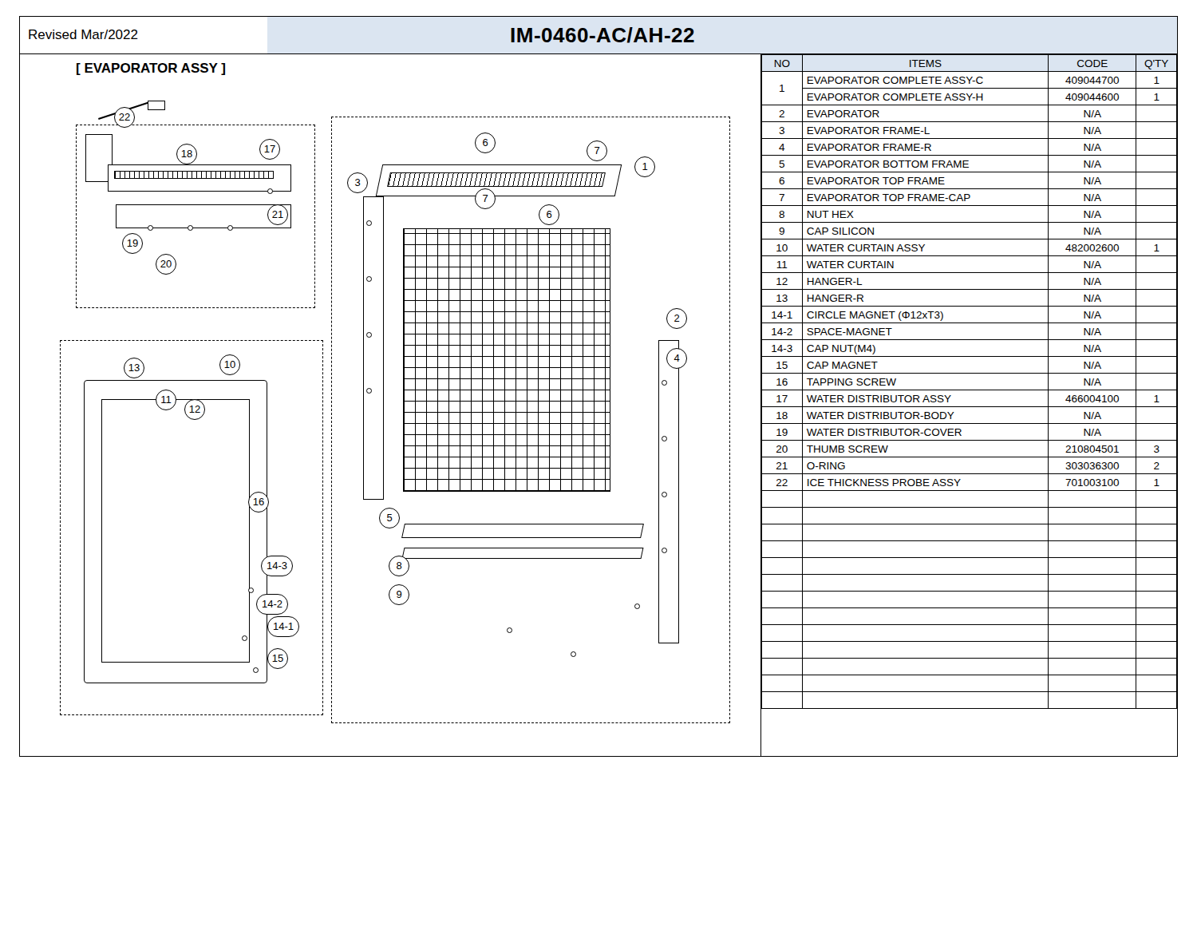Revised Mar/2022
IM-0460-AC/AH-22
[ EVAPORATOR ASSY ]
22
18
17
19
20
21
13
10
11
12
16
14-3
14-2
14-1
15
1
7
6
2
3
4
5
8
9
6
7
| NO | ITEMS | CODE | Q'TY |
| --- | --- | --- | --- |
| 1 | EVAPORATOR COMPLETE ASSY-C | 409044700 | 1 |
| EVAPORATOR COMPLETE ASSY-H | 409044600 | 1 |
| 2 | EVAPORATOR | N/A | |
| 3 | EVAPORATOR FRAME-L | N/A | |
| 4 | EVAPORATOR FRAME-R | N/A | |
| 5 | EVAPORATOR BOTTOM FRAME | N/A | |
| 6 | EVAPORATOR TOP FRAME | N/A | |
| 7 | EVAPORATOR TOP FRAME-CAP | N/A | |
| 8 | NUT HEX | N/A | |
| 9 | CAP SILICON | N/A | |
| 10 | WATER CURTAIN ASSY | 482002600 | 1 |
| 11 | WATER CURTAIN | N/A | |
| 12 | HANGER-L | N/A | |
| 13 | HANGER-R | N/A | |
| 14-1 | CIRCLE MAGNET (Φ12xT3) | N/A | |
| 14-2 | SPACE-MAGNET | N/A | |
| 14-3 | CAP NUT(M4) | N/A | |
| 15 | CAP MAGNET | N/A | |
| 16 | TAPPING SCREW | N/A | |
| 17 | WATER DISTRIBUTOR ASSY | 466004100 | 1 |
| 18 | WATER DISTRIBUTOR-BODY | N/A | |
| 19 | WATER DISTRIBUTOR-COVER | N/A | |
| 20 | THUMB SCREW | 210804501 | 3 |
| 21 | O-RING | 303036300 | 2 |
| 22 | ICE THICKNESS PROBE ASSY | 701003100 | 1 |